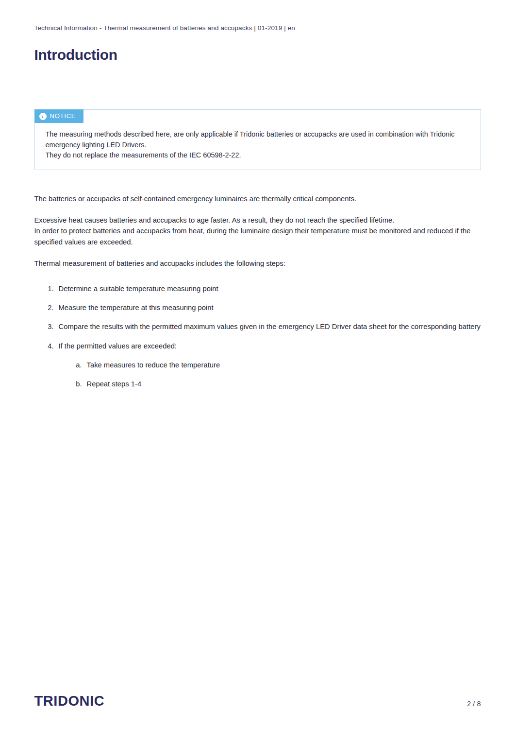Technical Information - Thermal measurement of batteries and accupacks | 01-2019 | en
Introduction
i NOTICE
The measuring methods described here, are only applicable if Tridonic batteries or accupacks are used in combination with Tridonic emergency lighting LED Drivers.
They do not replace the measurements of the IEC 60598-2-22.
The batteries or accupacks of self-contained emergency luminaires are thermally critical components.
Excessive heat causes batteries and accupacks to age faster. As a result, they do not reach the specified lifetime.
In order to protect batteries and accupacks from heat, during the luminaire design their temperature must be monitored and reduced if the specified values are exceeded.
Thermal measurement of batteries and accupacks includes the following steps:
Determine a suitable temperature measuring point
Measure the temperature at this measuring point
Compare the results with the permitted maximum values given in the emergency LED Driver data sheet for the corresponding battery
If the permitted values are exceeded:
Take measures to reduce the temperature
Repeat steps 1-4
TRIDONIC
2 / 8